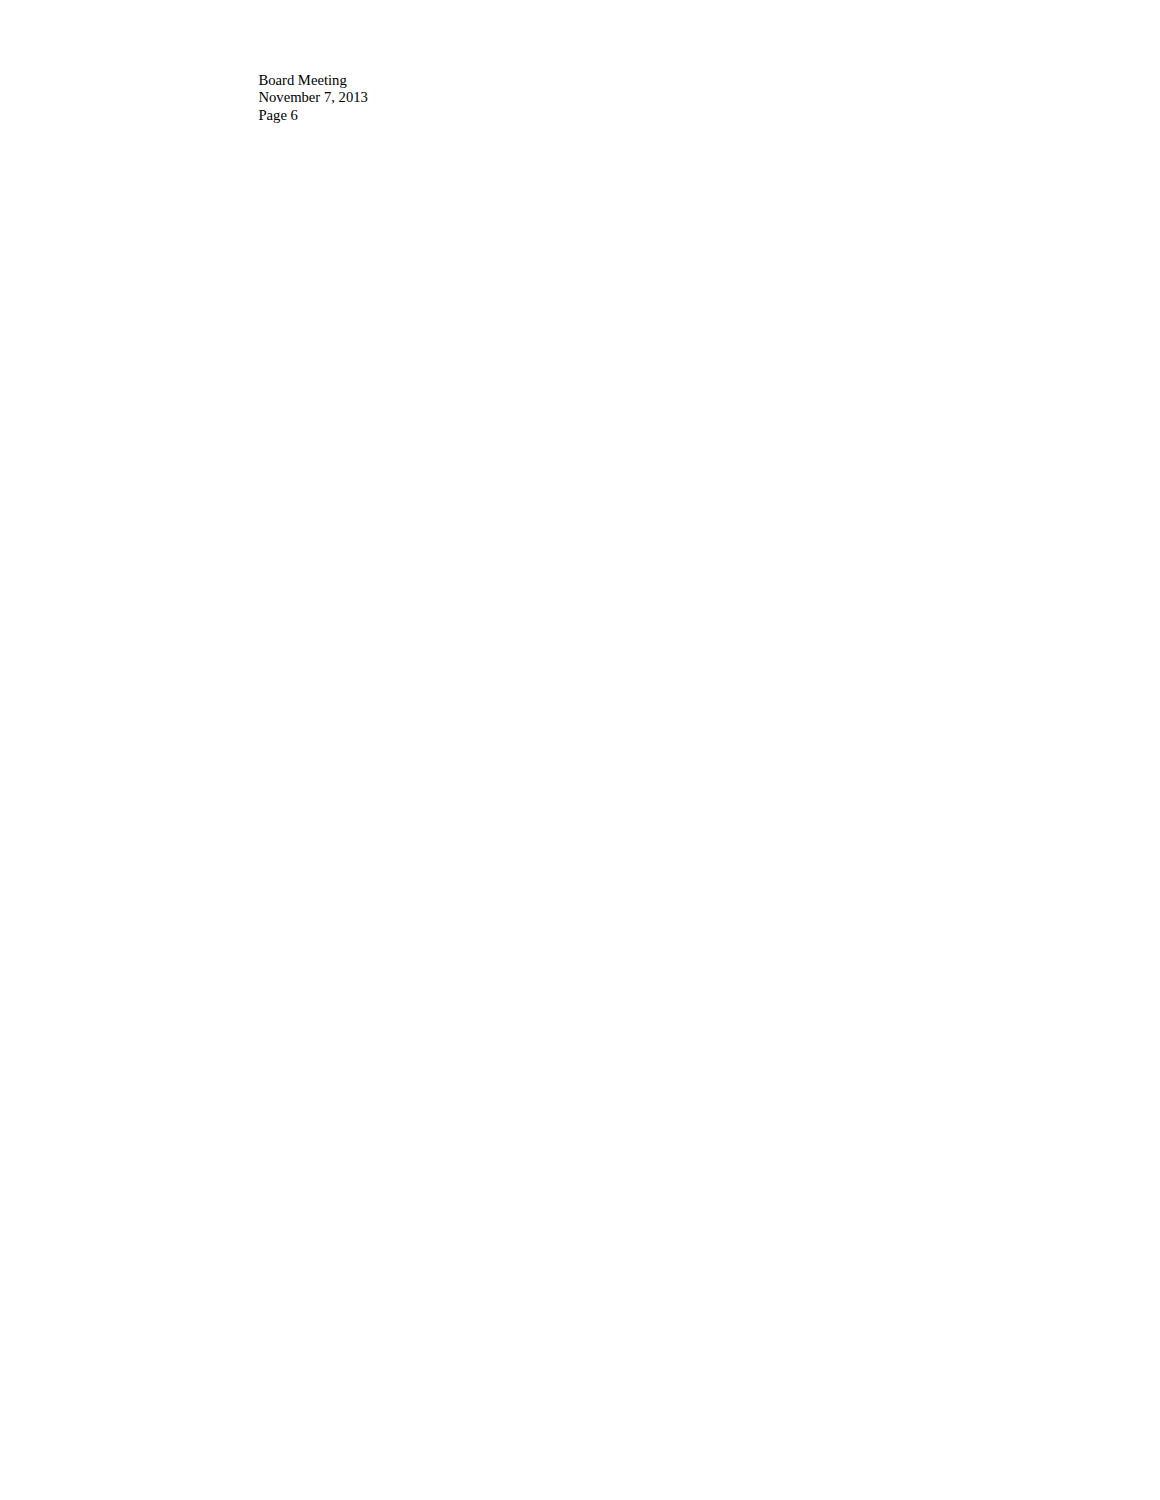Board Meeting
November 7, 2013
Page 6